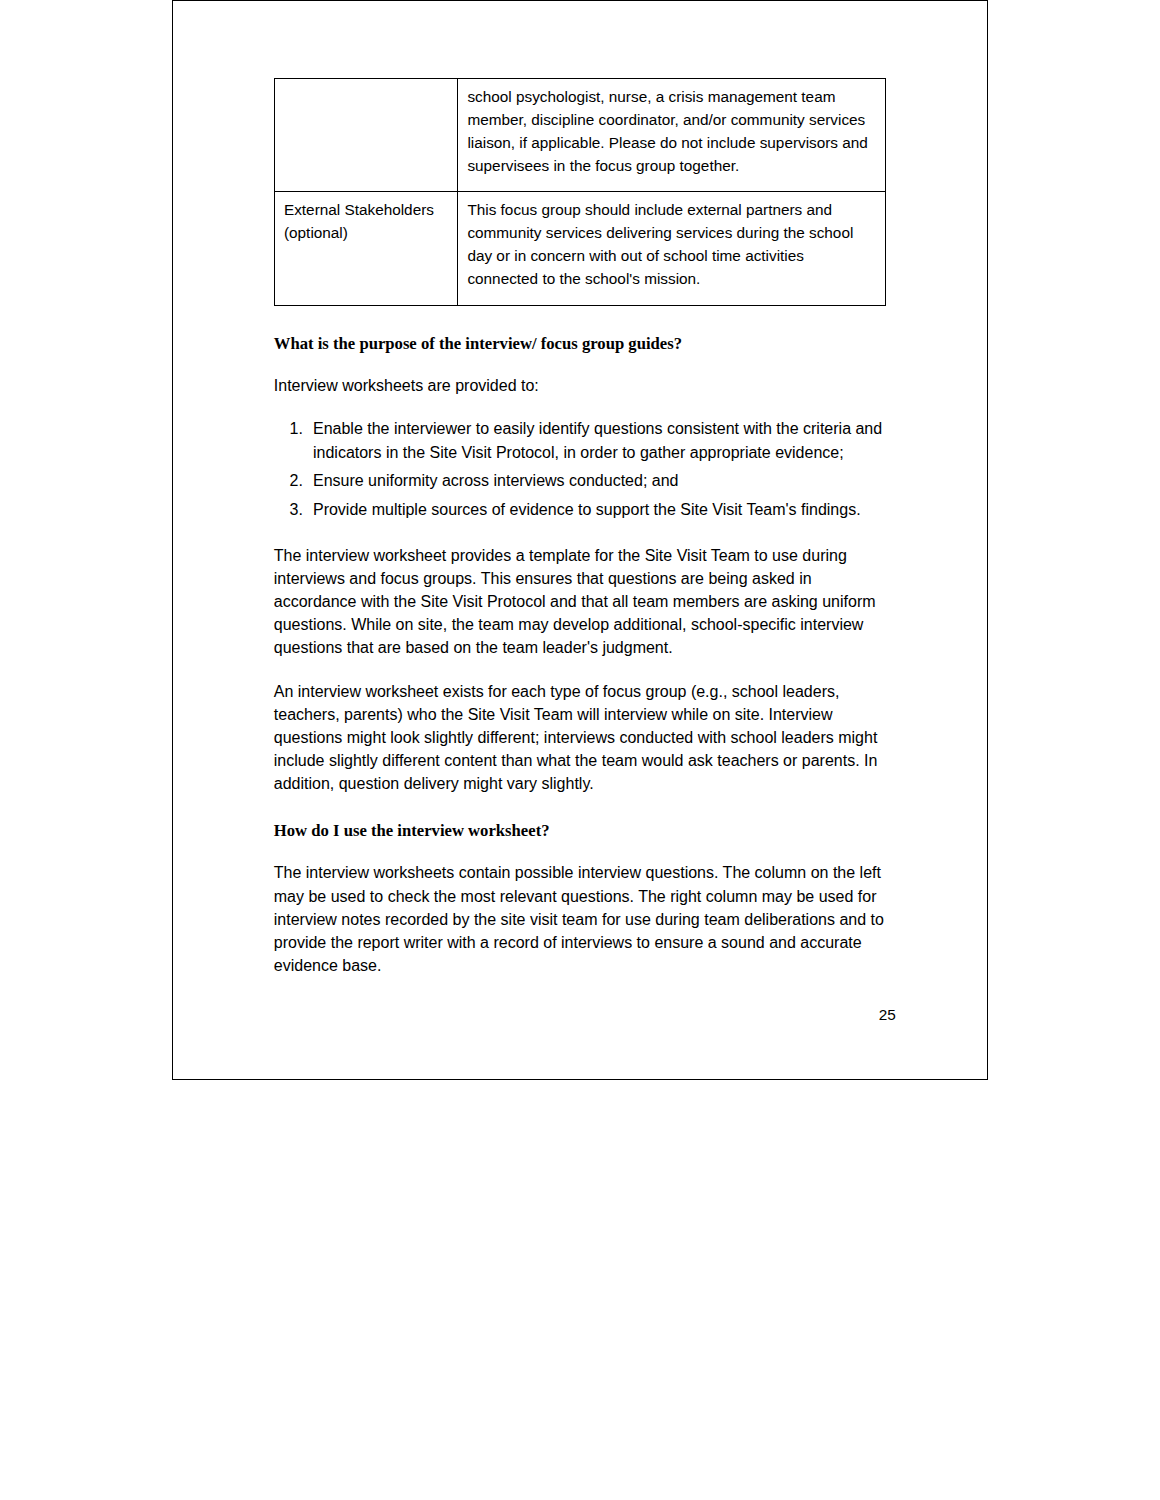| | school psychologist, nurse, a crisis management team member, discipline coordinator, and/or community services liaison, if applicable. Please do not include supervisors and supervisees in the focus group together. |
| External Stakeholders (optional) | This focus group should include external partners and community services delivering services during the school day or in concern with out of school time activities connected to the school's mission. |
What is the purpose of the interview/ focus group guides?
Interview worksheets are provided to:
Enable the interviewer to easily identify questions consistent with the criteria and indicators in the Site Visit Protocol, in order to gather appropriate evidence;
Ensure uniformity across interviews conducted; and
Provide multiple sources of evidence to support the Site Visit Team's findings.
The interview worksheet provides a template for the Site Visit Team to use during interviews and focus groups. This ensures that questions are being asked in accordance with the Site Visit Protocol and that all team members are asking uniform questions. While on site, the team may develop additional, school-specific interview questions that are based on the team leader's judgment.
An interview worksheet exists for each type of focus group (e.g., school leaders, teachers, parents) who the Site Visit Team will interview while on site. Interview questions might look slightly different; interviews conducted with school leaders might include slightly different content than what the team would ask teachers or parents. In addition, question delivery might vary slightly.
How do I use the interview worksheet?
The interview worksheets contain possible interview questions. The column on the left may be used to check the most relevant questions. The right column may be used for interview notes recorded by the site visit team for use during team deliberations and to provide the report writer with a record of interviews to ensure a sound and accurate evidence base.
25